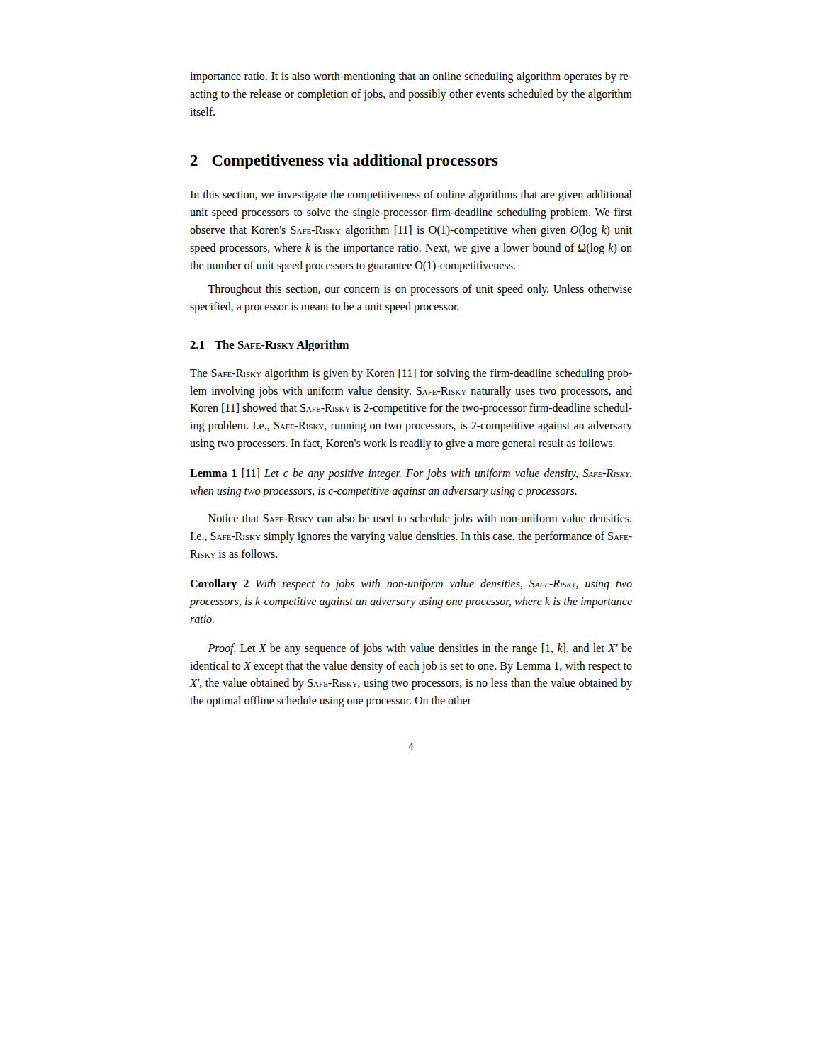importance ratio. It is also worth-mentioning that an online scheduling algorithm operates by reacting to the release or completion of jobs, and possibly other events scheduled by the algorithm itself.
2 Competitiveness via additional processors
In this section, we investigate the competitiveness of online algorithms that are given additional unit speed processors to solve the single-processor firm-deadline scheduling problem. We first observe that Koren's Safe-Risky algorithm [11] is O(1)-competitive when given O(log k) unit speed processors, where k is the importance ratio. Next, we give a lower bound of Ω(log k) on the number of unit speed processors to guarantee O(1)-competitiveness.
Throughout this section, our concern is on processors of unit speed only. Unless otherwise specified, a processor is meant to be a unit speed processor.
2.1 The Safe-Risky Algorithm
The Safe-Risky algorithm is given by Koren [11] for solving the firm-deadline scheduling problem involving jobs with uniform value density. Safe-Risky naturally uses two processors, and Koren [11] showed that Safe-Risky is 2-competitive for the two-processor firm-deadline scheduling problem. I.e., Safe-Risky, running on two processors, is 2-competitive against an adversary using two processors. In fact, Koren's work is readily to give a more general result as follows.
Lemma 1 [11] Let c be any positive integer. For jobs with uniform value density, Safe-Risky, when using two processors, is c-competitive against an adversary using c processors.
Notice that Safe-Risky can also be used to schedule jobs with non-uniform value densities. I.e., Safe-Risky simply ignores the varying value densities. In this case, the performance of Safe-Risky is as follows.
Corollary 2 With respect to jobs with non-uniform value densities, Safe-Risky, using two processors, is k-competitive against an adversary using one processor, where k is the importance ratio.
Proof. Let X be any sequence of jobs with value densities in the range [1, k], and let X′ be identical to X except that the value density of each job is set to one. By Lemma 1, with respect to X′, the value obtained by Safe-Risky, using two processors, is no less than the value obtained by the optimal offline schedule using one processor. On the other
4